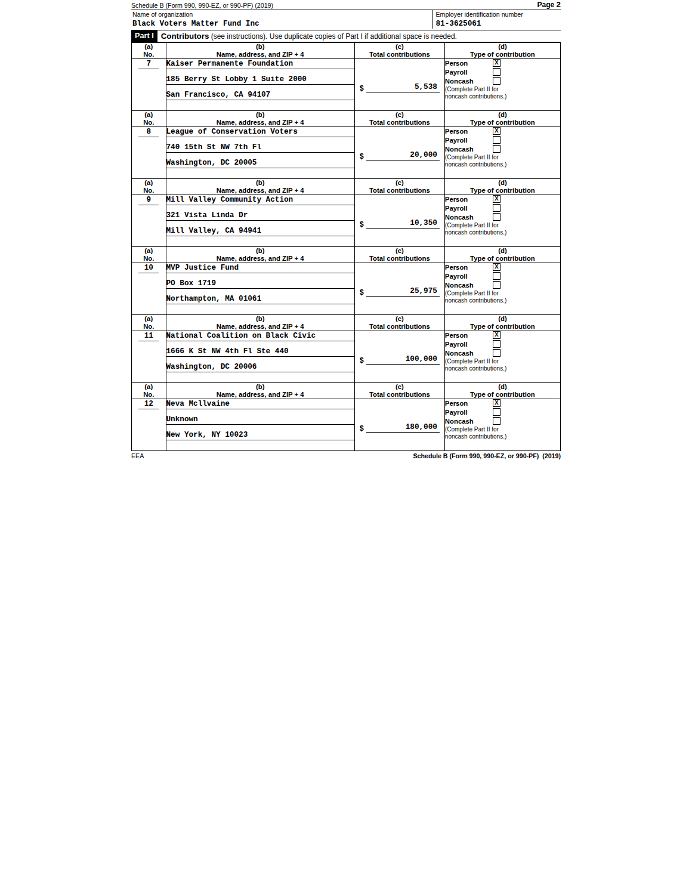Schedule B (Form 990, 990-EZ, or 990-PF) (2019)
Page 2
| Name of organization Black Voters Matter Fund Inc | Employer identification number 81-3625061 |
Part I
Contributors (see instructions). Use duplicate copies of Part I if additional space is needed.
| (a) No. | (b) Name, address, and ZIP + 4 | (c) Total contributions | (d) Type of contribution |
| 7 | Kaiser Permanente Foundation 185 Berry St Lobby 1 Suite 2000 San Francisco, CA 94107 | $ 5,538 | Person Payroll Noncash (Complete Part II for noncash contributions.) |
| (a) No. | (b) Name, address, and ZIP + 4 | (c) Total contributions | (d) Type of contribution |
| 8 | League of Conservation Voters 740 15th St NW 7th Fl Washington, DC 20005 | $ 20,000 | Person Payroll Noncash (Complete Part II for noncash contributions.) |
| (a) No. | (b) Name, address, and ZIP + 4 | (c) Total contributions | (d) Type of contribution |
| 9 | Mill Valley Community Action 321 Vista Linda Dr Mill Valley, CA 94941 | $ 10,350 | Person Payroll Noncash (Complete Part II for noncash contributions.) |
| (a) No. | (b) Name, address, and ZIP + 4 | (c) Total contributions | (d) Type of contribution |
| 10 | MVP Justice Fund PO Box 1719 Northampton, MA 01061 | $ 25,975 | Person Payroll Noncash (Complete Part II for noncash contributions.) |
| (a) No. | (b) Name, address, and ZIP + 4 | (c) Total contributions | (d) Type of contribution |
| 11 | National Coalition on Black Civic 1666 K St NW 4th Fl Ste 440 Washington, DC 20006 | $ 100,000 | Person Payroll Noncash (Complete Part II for noncash contributions.) |
| (a) No. | (b) Name, address, and ZIP + 4 | (c) Total contributions | (d) Type of contribution |
| 12 | Neva Mcllvaine Unknown New York, NY 10023 | $ 180,000 | Person Payroll Noncash (Complete Part II for noncash contributions.) |
EEA
Schedule B (Form 990, 990-EZ, or 990-PF) (2019)